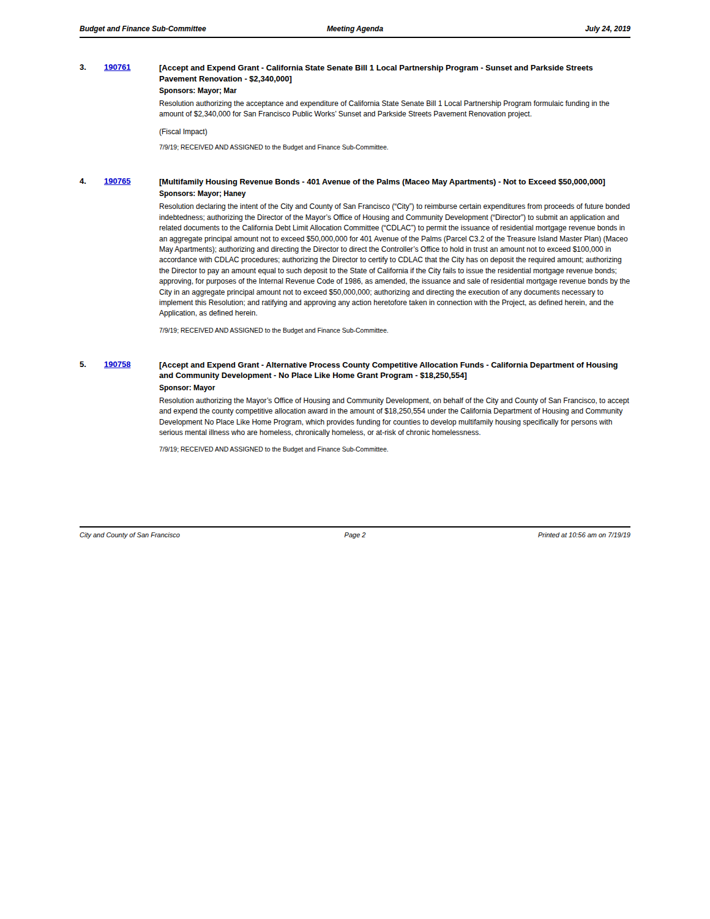Budget and Finance Sub-Committee
Meeting Agenda
July 24, 2019
3.
190761
[Accept and Expend Grant - California State Senate Bill 1 Local Partnership Program - Sunset and Parkside Streets Pavement Renovation - $2,340,000]
Sponsors: Mayor; Mar
Resolution authorizing the acceptance and expenditure of California State Senate Bill 1 Local Partnership Program formulaic funding in the amount of $2,340,000 for San Francisco Public Works’ Sunset and Parkside Streets Pavement Renovation project.
(Fiscal Impact)
7/9/19; RECEIVED AND ASSIGNED to the Budget and Finance Sub-Committee.
4.
190765
[Multifamily Housing Revenue Bonds - 401 Avenue of the Palms (Maceo May Apartments) - Not to Exceed $50,000,000]
Sponsors: Mayor; Haney
Resolution declaring the intent of the City and County of San Francisco (“City”) to reimburse certain expenditures from proceeds of future bonded indebtedness; authorizing the Director of the Mayor’s Office of Housing and Community Development (“Director”) to submit an application and related documents to the California Debt Limit Allocation Committee (“CDLAC”) to permit the issuance of residential mortgage revenue bonds in an aggregate principal amount not to exceed $50,000,000 for 401 Avenue of the Palms (Parcel C3.2 of the Treasure Island Master Plan) (Maceo May Apartments); authorizing and directing the Director to direct the Controller’s Office to hold in trust an amount not to exceed $100,000 in accordance with CDLAC procedures; authorizing the Director to certify to CDLAC that the City has on deposit the required amount; authorizing the Director to pay an amount equal to such deposit to the State of California if the City fails to issue the residential mortgage revenue bonds; approving, for purposes of the Internal Revenue Code of 1986, as amended, the issuance and sale of residential mortgage revenue bonds by the City in an aggregate principal amount not to exceed $50,000,000; authorizing and directing the execution of any documents necessary to implement this Resolution; and ratifying and approving any action heretofore taken in connection with the Project, as defined herein, and the Application, as defined herein.
7/9/19; RECEIVED AND ASSIGNED to the Budget and Finance Sub-Committee.
5.
190758
[Accept and Expend Grant - Alternative Process County Competitive Allocation Funds - California Department of Housing and Community Development - No Place Like Home Grant Program - $18,250,554]
Sponsor: Mayor
Resolution authorizing the Mayor’s Office of Housing and Community Development, on behalf of the City and County of San Francisco, to accept and expend the county competitive allocation award in the amount of $18,250,554 under the California Department of Housing and Community Development No Place Like Home Program, which provides funding for counties to develop multifamily housing specifically for persons with serious mental illness who are homeless, chronically homeless, or at-risk of chronic homelessness.
7/9/19; RECEIVED AND ASSIGNED to the Budget and Finance Sub-Committee.
City and County of San Francisco
Page 2
Printed at 10:56 am on 7/19/19